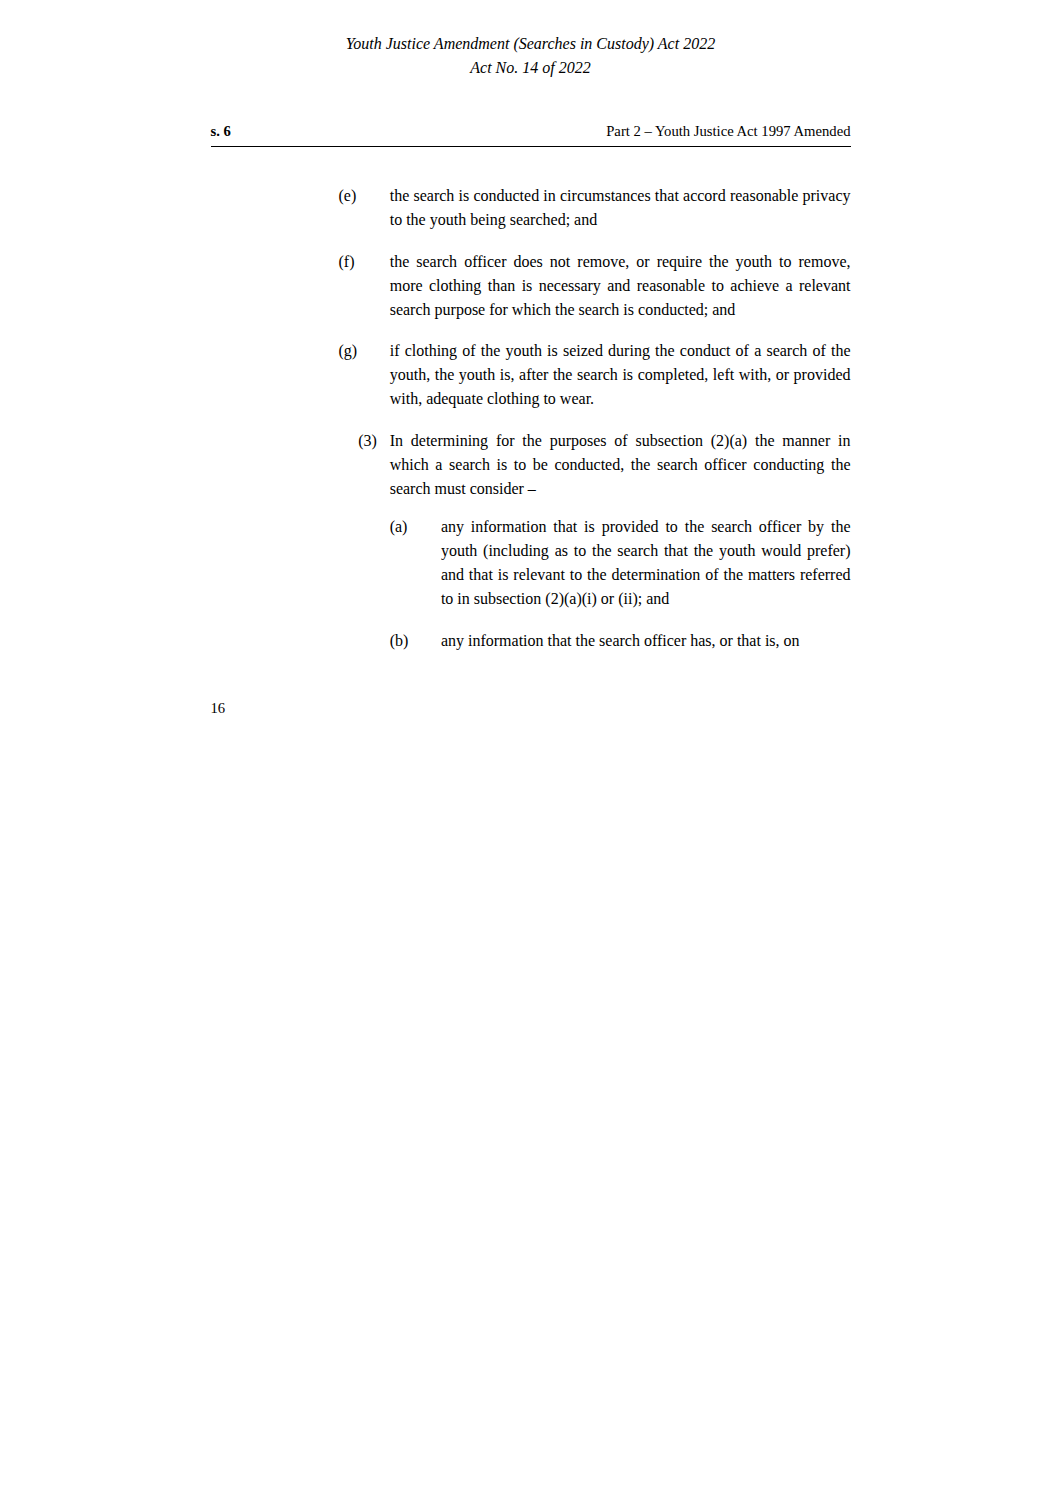Youth Justice Amendment (Searches in Custody) Act 2022 Act No. 14 of 2022
s. 6 Part 2 – Youth Justice Act 1997 Amended
(e) the search is conducted in circumstances that accord reasonable privacy to the youth being searched; and
(f) the search officer does not remove, or require the youth to remove, more clothing than is necessary and reasonable to achieve a relevant search purpose for which the search is conducted; and
(g) if clothing of the youth is seized during the conduct of a search of the youth, the youth is, after the search is completed, left with, or provided with, adequate clothing to wear.
(3) In determining for the purposes of subsection (2)(a) the manner in which a search is to be conducted, the search officer conducting the search must consider –
(a) any information that is provided to the search officer by the youth (including as to the search that the youth would prefer) and that is relevant to the determination of the matters referred to in subsection (2)(a)(i) or (ii); and
(b) any information that the search officer has, or that is, on
16